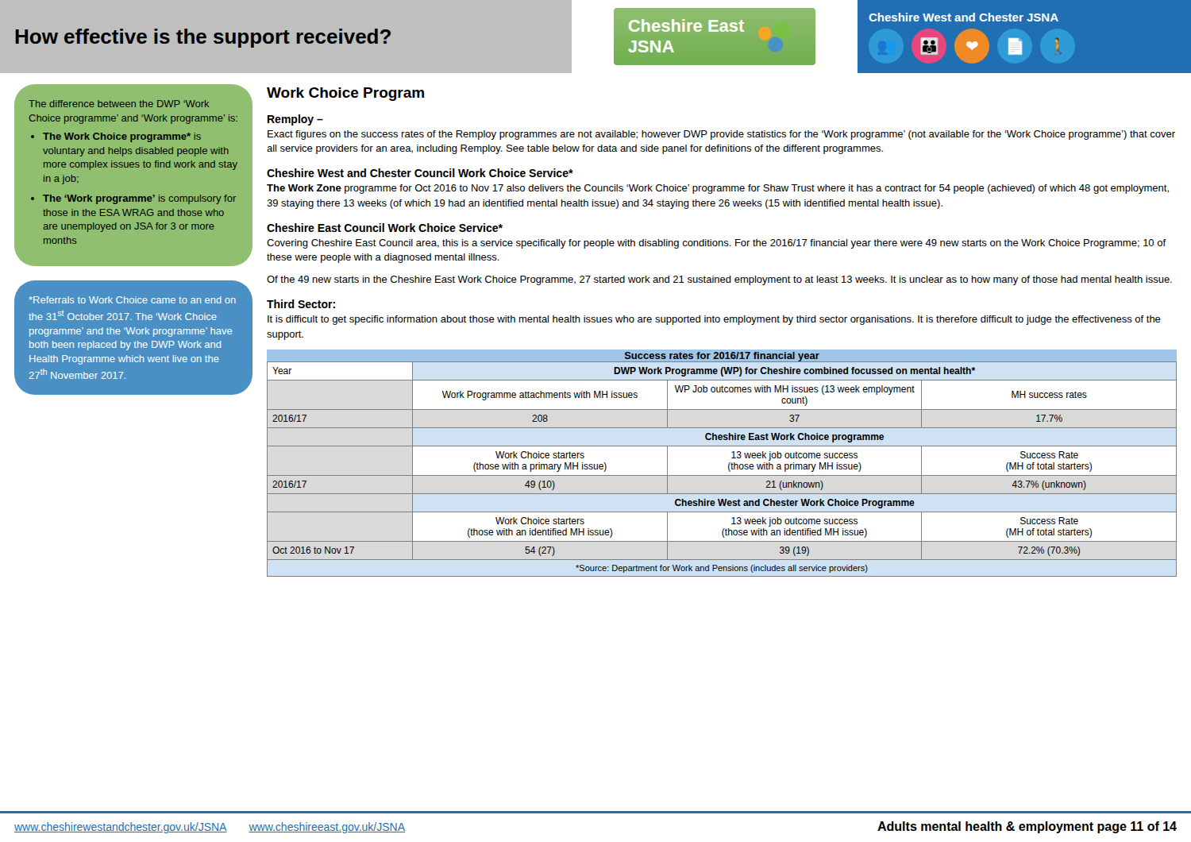How effective is the support received?
Cheshire East
JSNA
Cheshire West and Chester JSNA
👥 👪 ❤ 📄 🚶
The difference between the DWP ‘Work Choice programme’ and ‘Work programme’ is:
The Work Choice programme* is voluntary and helps disabled people with more complex issues to find work and stay in a job;
The ‘Work programme’ is compulsory for those in the ESA WRAG and those who are unemployed on JSA for 3 or more months
*Referrals to Work Choice came to an end on the 31st October 2017. The ‘Work Choice programme’ and the ‘Work programme’ have both been replaced by the DWP Work and Health Programme which went live on the 27th November 2017.
Work Choice Program
Remploy –
Exact figures on the success rates of the Remploy programmes are not available; however DWP provide statistics for the ‘Work programme’ (not available for the ‘Work Choice programme’) that cover all service providers for an area, including Remploy. See table below for data and side panel for definitions of the different programmes.
Cheshire West and Chester Council Work Choice Service*
The Work Zone programme for Oct 2016 to Nov 17 also delivers the Councils ‘Work Choice’ programme for Shaw Trust where it has a contract for 54 people (achieved) of which 48 got employment, 39 staying there 13 weeks (of which 19 had an identified mental health issue) and 34 staying there 26 weeks (15 with identified mental health issue).
Cheshire East Council Work Choice Service*
Covering Cheshire East Council area, this is a service specifically for people with disabling conditions. For the 2016/17 financial year there were 49 new starts on the Work Choice Programme; 10 of these were people with a diagnosed mental illness.
Of the 49 new starts in the Cheshire East Work Choice Programme, 27 started work and 21 sustained employment to at least 13 weeks. It is unclear as to how many of those had mental health issue.
Third Sector:
It is difficult to get specific information about those with mental health issues who are supported into employment by third sector organisations. It is therefore difficult to judge the effectiveness of the support.
Success rates for 2016/17 financial year
| Year | DWP Work Programme (WP) for Cheshire combined focussed on mental health* |
| | Work Programme attachments with MH issues | WP Job outcomes with MH issues (13 week employment count) | MH success rates |
| 2016/17 | 208 | 37 | 17.7% |
| | Cheshire East Work Choice programme |
| | Work Choice starters (those with a primary MH issue) | 13 week job outcome success (those with a primary MH issue) | Success Rate (MH of total starters) |
| 2016/17 | 49 (10) | 21 (unknown) | 43.7% (unknown) |
| | Cheshire West and Chester Work Choice Programme |
| | Work Choice starters (those with an identified MH issue) | 13 week job outcome success (those with an identified MH issue) | Success Rate (MH of total starters) |
| Oct 2016 to Nov 17 | 54 (27) | 39 (19) | 72.2% (70.3%) |
| *Source: Department for Work and Pensions (includes all service providers) |
www.cheshirewestandchester.gov.uk/JSNA www.cheshireeast.gov.uk/JSNA
Adults mental health & employment page 11 of 14